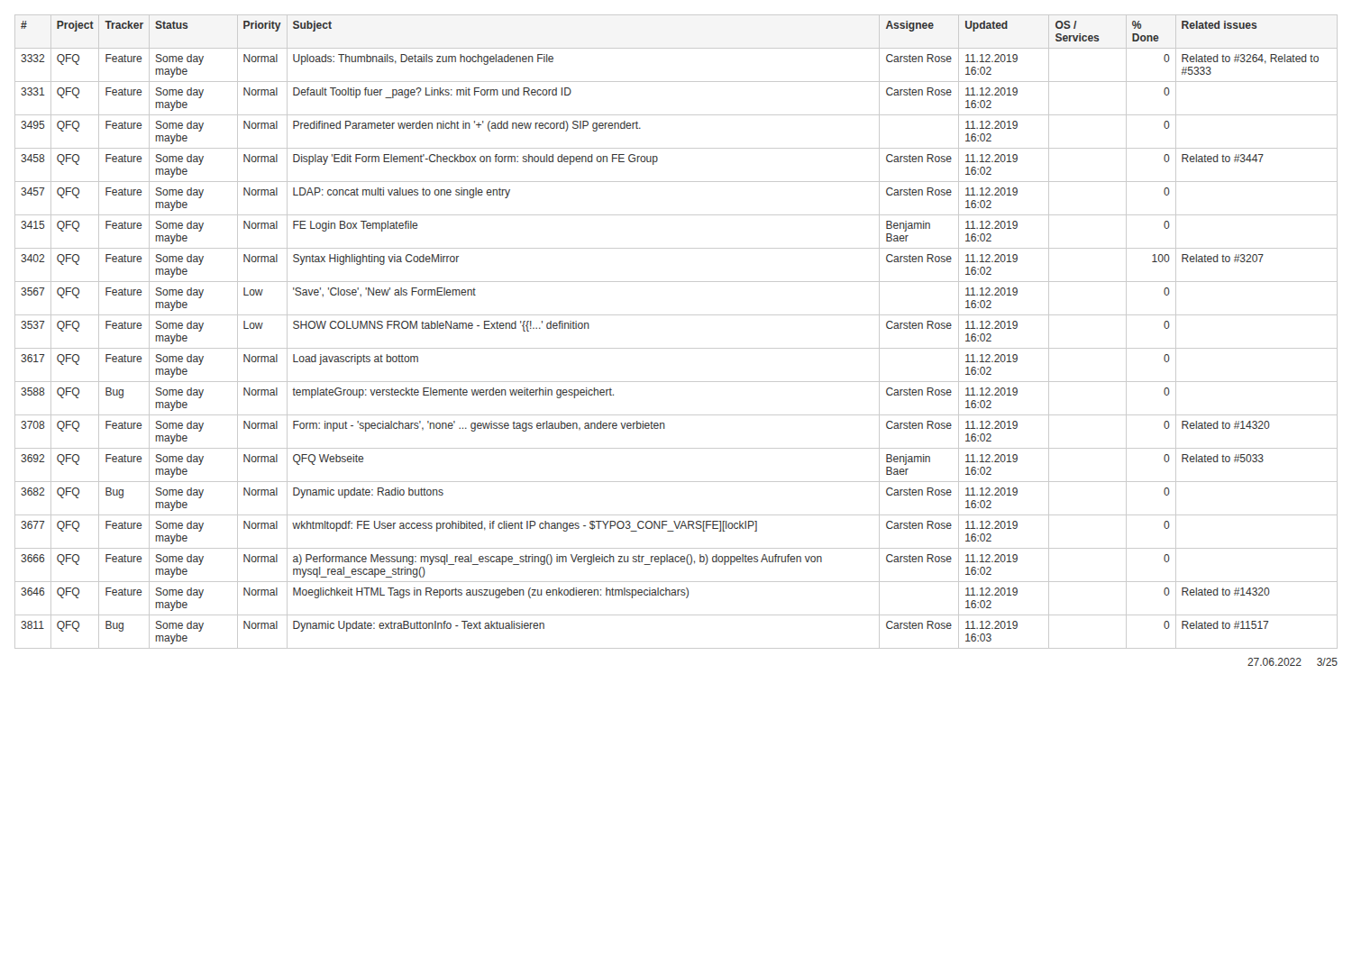| # | Project | Tracker | Status | Priority | Subject | Assignee | Updated | OS / Services | % Done | Related issues |
| --- | --- | --- | --- | --- | --- | --- | --- | --- | --- | --- |
| 3332 | QFQ | Feature | Some day maybe | Normal | Uploads: Thumbnails, Details zum hochgeladenen File | Carsten Rose | 11.12.2019 16:02 | | 0 | Related to #3264, Related to #5333 |
| 3331 | QFQ | Feature | Some day maybe | Normal | Default Tooltip fuer _page? Links: mit Form und Record ID | Carsten Rose | 11.12.2019 16:02 | | 0 | |
| 3495 | QFQ | Feature | Some day maybe | Normal | Predifined Parameter werden nicht in '+' (add new record) SIP gerendert. | | 11.12.2019 16:02 | | 0 | |
| 3458 | QFQ | Feature | Some day maybe | Normal | Display 'Edit Form Element'-Checkbox on form: should depend on FE Group | Carsten Rose | 11.12.2019 16:02 | | 0 | Related to #3447 |
| 3457 | QFQ | Feature | Some day maybe | Normal | LDAP: concat multi values to one single entry | Carsten Rose | 11.12.2019 16:02 | | 0 | |
| 3415 | QFQ | Feature | Some day maybe | Normal | FE Login Box Templatefile | Benjamin Baer | 11.12.2019 16:02 | | 0 | |
| 3402 | QFQ | Feature | Some day maybe | Normal | Syntax Highlighting via CodeMirror | Carsten Rose | 11.12.2019 16:02 | | 100 | Related to #3207 |
| 3567 | QFQ | Feature | Some day maybe | Low | 'Save', 'Close', 'New' als FormElement | | 11.12.2019 16:02 | | 0 | |
| 3537 | QFQ | Feature | Some day maybe | Low | SHOW COLUMNS FROM tableName - Extend '{{!...' definition | Carsten Rose | 11.12.2019 16:02 | | 0 | |
| 3617 | QFQ | Feature | Some day maybe | Normal | Load javascripts at bottom | | 11.12.2019 16:02 | | 0 | |
| 3588 | QFQ | Bug | Some day maybe | Normal | templateGroup: versteckte Elemente werden weiterhin gespeichert. | Carsten Rose | 11.12.2019 16:02 | | 0 | |
| 3708 | QFQ | Feature | Some day maybe | Normal | Form: input - 'specialchars', 'none' ... gewisse tags erlauben, andere verbieten | Carsten Rose | 11.12.2019 16:02 | | 0 | Related to #14320 |
| 3692 | QFQ | Feature | Some day maybe | Normal | QFQ Webseite | Benjamin Baer | 11.12.2019 16:02 | | 0 | Related to #5033 |
| 3682 | QFQ | Bug | Some day maybe | Normal | Dynamic update: Radio buttons | Carsten Rose | 11.12.2019 16:02 | | 0 | |
| 3677 | QFQ | Feature | Some day maybe | Normal | wkhtmltopdf: FE User access prohibited, if client IP changes - $TYPO3_CONF_VARS[FE][lockIP] | Carsten Rose | 11.12.2019 16:02 | | 0 | |
| 3666 | QFQ | Feature | Some day maybe | Normal | a) Performance Messung: mysql_real_escape_string() im Vergleich zu str_replace(), b) doppeltes Aufrufen von mysql_real_escape_string() | Carsten Rose | 11.12.2019 16:02 | | 0 | |
| 3646 | QFQ | Feature | Some day maybe | Normal | Moeglichkeit HTML Tags in Reports auszugeben (zu enkodieren: htmlspecialchars) | | 11.12.2019 16:02 | | 0 | Related to #14320 |
| 3811 | QFQ | Bug | Some day maybe | Normal | Dynamic Update: extraButtonInfo - Text aktualisieren | Carsten Rose | 11.12.2019 16:03 | | 0 | Related to #11517 |
27.06.2022 3/25